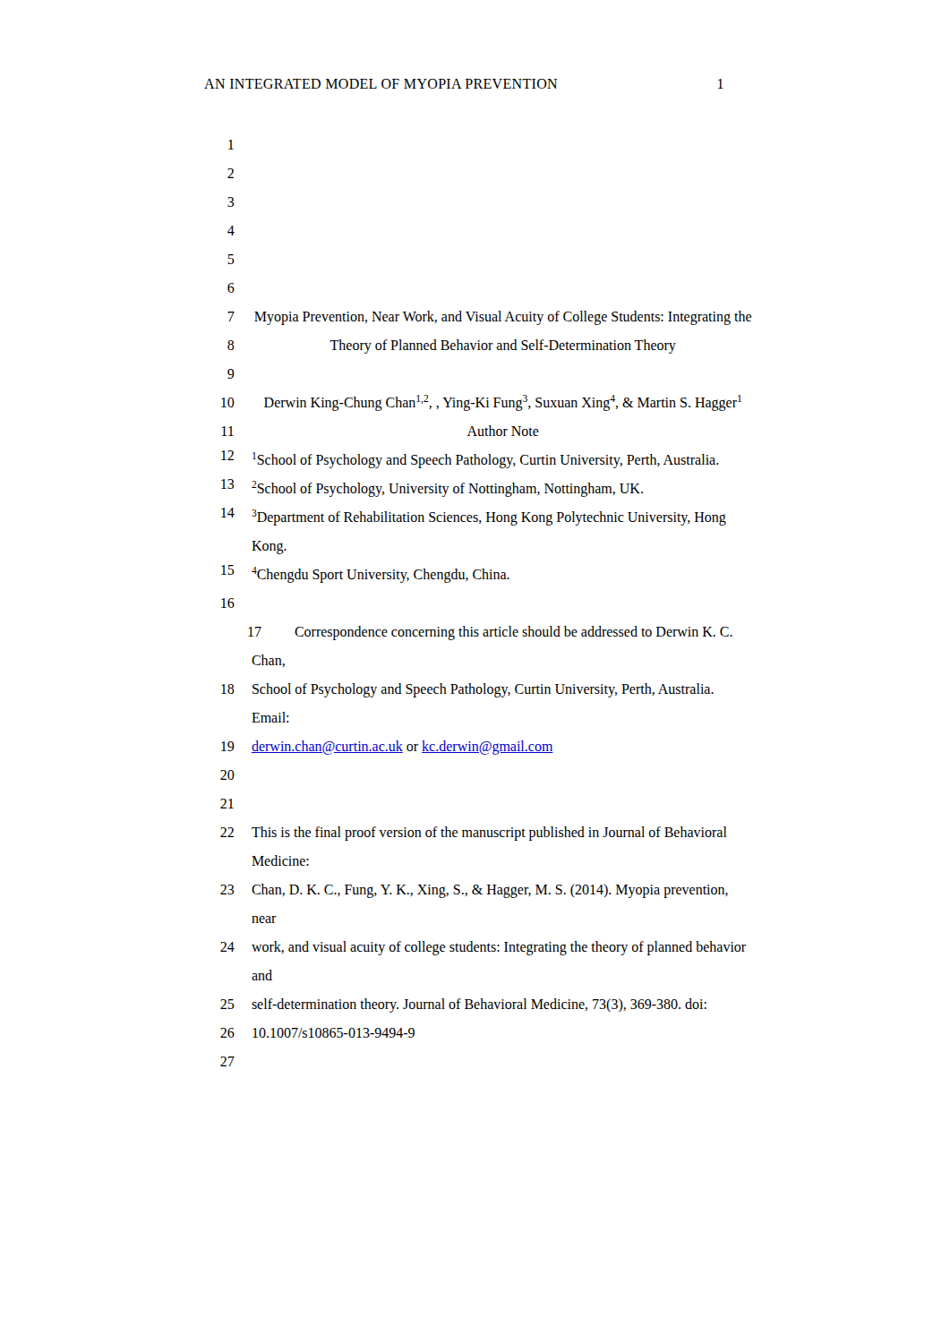An Integrated Model of Myopia Prevention 1
Myopia Prevention, Near Work, and Visual Acuity of College Students: Integrating the
Theory of Planned Behavior and Self-Determination Theory
Derwin King-Chung Chan1,2, , Ying-Ki Fung3, Suxuan Xing4, & Martin S. Hagger1
Author Note
1School of Psychology and Speech Pathology, Curtin University, Perth, Australia.
2School of Psychology, University of Nottingham, Nottingham, UK.
3Department of Rehabilitation Sciences, Hong Kong Polytechnic University, Hong Kong.
4Chengdu Sport University, Chengdu, China.
Correspondence concerning this article should be addressed to Derwin K. C. Chan,
School of Psychology and Speech Pathology, Curtin University, Perth, Australia. Email:
derwin.chan@curtin.ac.uk or kc.derwin@gmail.com
This is the final proof version of the manuscript published in Journal of Behavioral Medicine:
Chan, D. K. C., Fung, Y. K., Xing, S., & Hagger, M. S. (2014). Myopia prevention, near
work, and visual acuity of college students: Integrating the theory of planned behavior and
self-determination theory. Journal of Behavioral Medicine, 73(3), 369-380. doi:
10.1007/s10865-013-9494-9